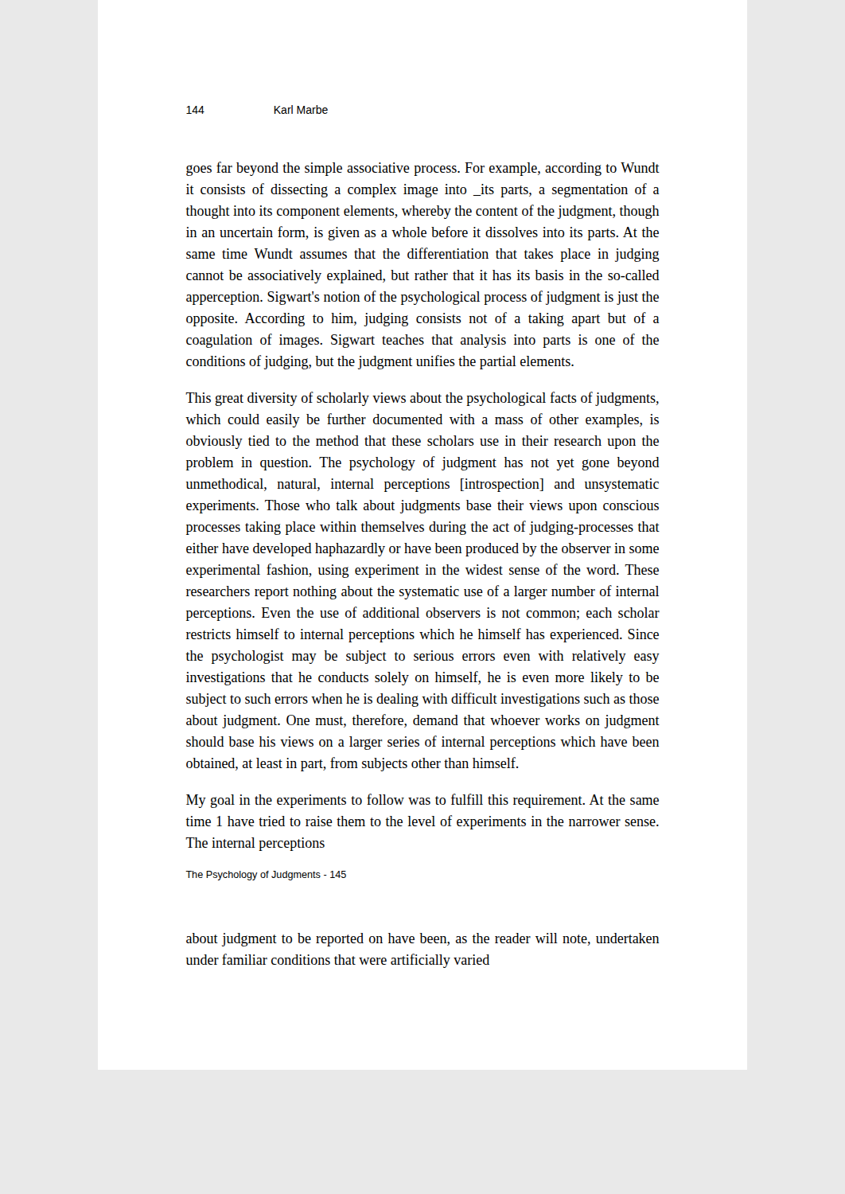144 Karl Marbe
goes far beyond the simple associative process. For example, according to Wundt it consists of dissecting a complex image into _its parts, a segmentation of a thought into its component elements, whereby the content of the judgment, though in an uncertain form, is given as a whole before it dissolves into its parts. At the same time Wundt assumes that the differentiation that takes place in judging cannot be associatively explained, but rather that it has its basis in the so-called apperception. Sigwart's notion of the psychological process of judgment is just the opposite. According to him, judging consists not of a taking apart but of a coagulation of images. Sigwart teaches that analysis into parts is one of the conditions of judging, but the judgment unifies the partial elements.
This great diversity of scholarly views about the psychological facts of judgments, which could easily be further documented with a mass of other examples, is obviously tied to the method that these scholars use in their research upon the problem in question. The psychology of judgment has not yet gone beyond unmethodical, natural, internal perceptions [introspection] and unsystematic experiments. Those who talk about judgments base their views upon conscious processes taking place within themselves during the act of judging-processes that either have developed haphazardly or have been produced by the observer in some experimental fashion, using experiment in the widest sense of the word. These researchers report nothing about the systematic use of a larger number of internal perceptions. Even the use of additional observers is not common; each scholar restricts himself to internal perceptions which he himself has experienced. Since the psychologist may be subject to serious errors even with relatively easy investigations that he conducts solely on himself, he is even more likely to be subject to such errors when he is dealing with difficult investigations such as those about judgment. One must, therefore, demand that whoever works on judgment should base his views on a larger series of internal perceptions which have been obtained, at least in part, from subjects other than himself.
My goal in the experiments to follow was to fulfill this requirement. At the same time 1 have tried to raise them to the level of experiments in the narrower sense. The internal perceptions
The Psychology of Judgments - 145
about judgment to be reported on have been, as the reader will note, undertaken under familiar conditions that were artificially varied